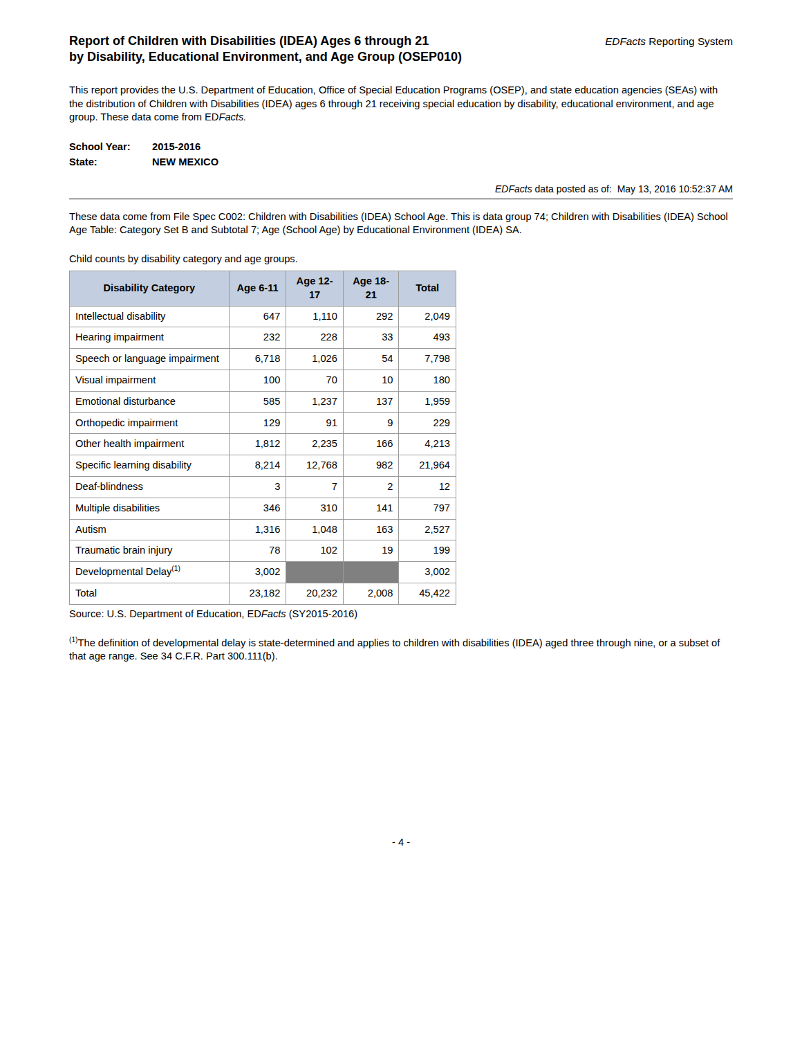Report of Children with Disabilities (IDEA) Ages 6 through 21
by Disability, Educational Environment, and Age Group (OSEP010)
EDFacts Reporting System
This report provides the U.S. Department of Education, Office of Special Education Programs (OSEP), and state education agencies (SEAs) with the distribution of Children with Disabilities (IDEA) ages 6 through 21 receiving special education by disability, educational environment, and age group. These data come from EDFacts.
| School Year: | 2015-2016 |
| State: | NEW MEXICO |
EDFacts data posted as of: May 13, 2016 10:52:37 AM
These data come from File Spec C002: Children with Disabilities (IDEA) School Age. This is data group 74; Children with Disabilities (IDEA) School Age Table: Category Set B and Subtotal 7; Age (School Age) by Educational Environment (IDEA) SA.
Child counts by disability category and age groups.
| Disability Category | Age 6-11 | Age 12-17 | Age 18-21 | Total |
| --- | --- | --- | --- | --- |
| Intellectual disability | 647 | 1,110 | 292 | 2,049 |
| Hearing impairment | 232 | 228 | 33 | 493 |
| Speech or language impairment | 6,718 | 1,026 | 54 | 7,798 |
| Visual impairment | 100 | 70 | 10 | 180 |
| Emotional disturbance | 585 | 1,237 | 137 | 1,959 |
| Orthopedic impairment | 129 | 91 | 9 | 229 |
| Other health impairment | 1,812 | 2,235 | 166 | 4,213 |
| Specific learning disability | 8,214 | 12,768 | 982 | 21,964 |
| Deaf-blindness | 3 | 7 | 2 | 12 |
| Multiple disabilities | 346 | 310 | 141 | 797 |
| Autism | 1,316 | 1,048 | 163 | 2,527 |
| Traumatic brain injury | 78 | 102 | 19 | 199 |
| Developmental Delay (1) | 3,002 | | | 3,002 |
| Total | 23,182 | 20,232 | 2,008 | 45,422 |
Source: U.S. Department of Education, EDFacts (SY2015-2016)
(1)The definition of developmental delay is state-determined and applies to children with disabilities (IDEA) aged three through nine, or a subset of that age range. See 34 C.F.R. Part 300.111(b).
- 4 -